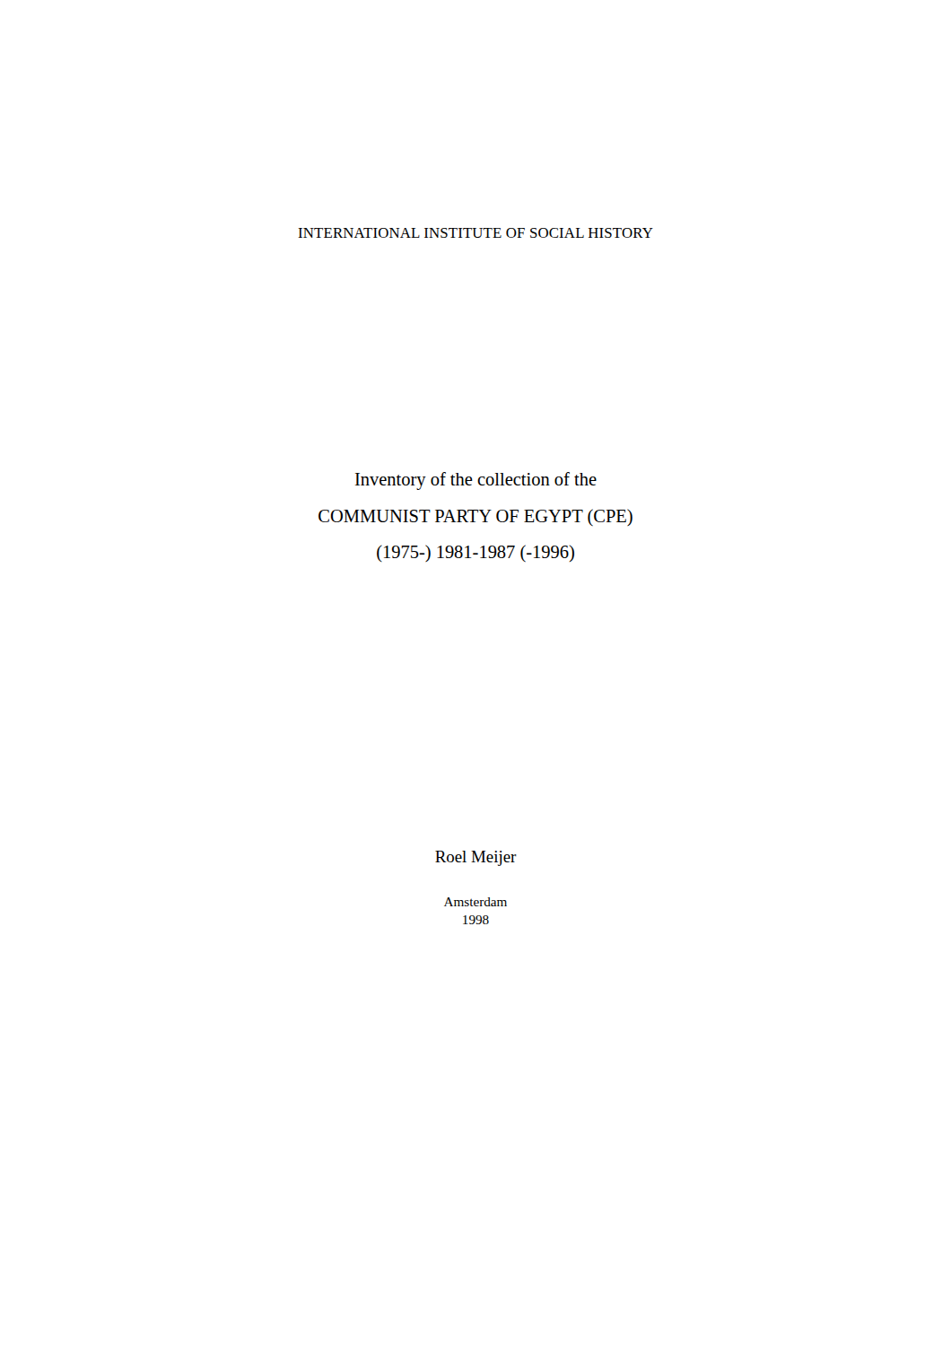INTERNATIONAL INSTITUTE OF SOCIAL HISTORY
Inventory of the collection of the
COMMUNIST PARTY OF EGYPT (CPE)
(1975-) 1981-1987 (-1996)
Roel Meijer
Amsterdam
1998